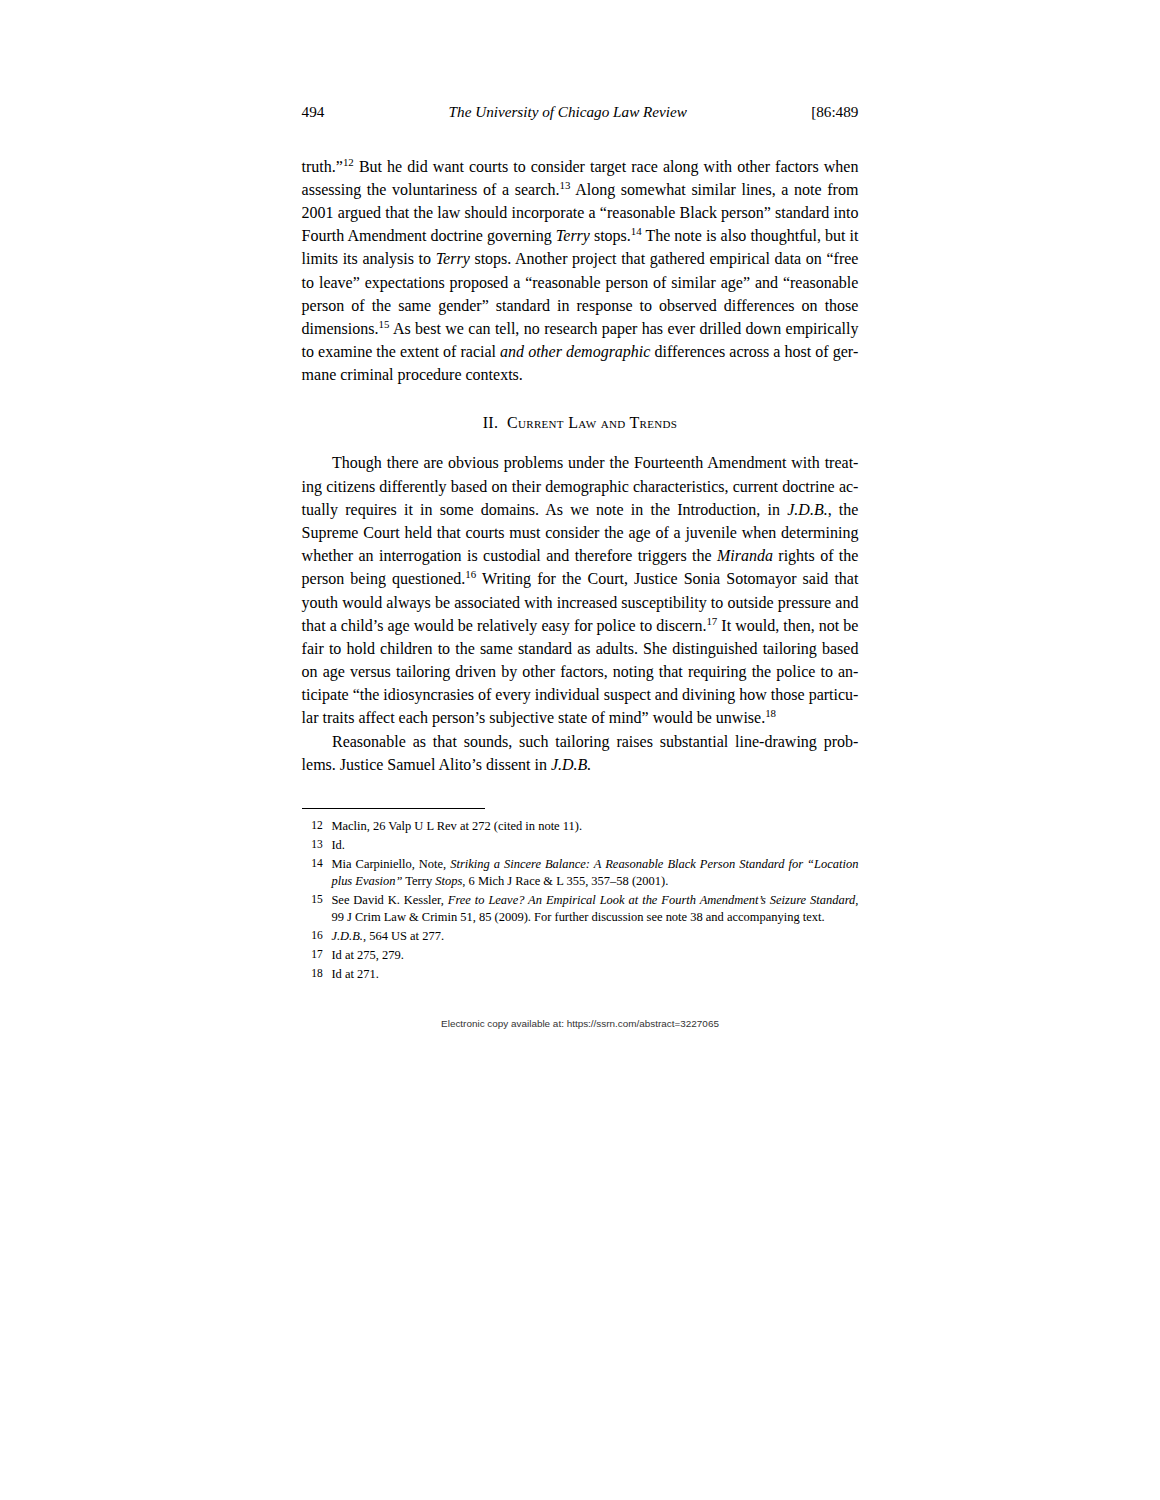494 The University of Chicago Law Review [86:489
truth.”12 But he did want courts to consider target race along with other factors when assessing the voluntariness of a search.13 Along somewhat similar lines, a note from 2001 argued that the law should incorporate a “reasonable Black person” standard into Fourth Amendment doctrine governing Terry stops.14 The note is also thoughtful, but it limits its analysis to Terry stops. Another project that gathered empirical data on “free to leave” expectations proposed a “reasonable person of similar age” and “reasonable person of the same gender” standard in response to observed differences on those dimensions.15 As best we can tell, no research paper has ever drilled down empirically to examine the extent of racial and other demographic differences across a host of germane criminal procedure contexts.
II. Current Law and Trends
Though there are obvious problems under the Fourteenth Amendment with treating citizens differently based on their demographic characteristics, current doctrine actually requires it in some domains. As we note in the Introduction, in J.D.B., the Supreme Court held that courts must consider the age of a juvenile when determining whether an interrogation is custodial and therefore triggers the Miranda rights of the person being questioned.16 Writing for the Court, Justice Sonia Sotomayor said that youth would always be associated with increased susceptibility to outside pressure and that a child’s age would be relatively easy for police to discern.17 It would, then, not be fair to hold children to the same standard as adults. She distinguished tailoring based on age versus tailoring driven by other factors, noting that requiring the police to anticipate “the idiosyncrasies of every individual suspect and divining how those particular traits affect each person’s subjective state of mind” would be unwise.18
Reasonable as that sounds, such tailoring raises substantial line-drawing problems. Justice Samuel Alito’s dissent in J.D.B.
12 Maclin, 26 Valp U L Rev at 272 (cited in note 11).
13 Id.
14 Mia Carpiniello, Note, Striking a Sincere Balance: A Reasonable Black Person Standard for “Location plus Evasion” Terry Stops, 6 Mich J Race & L 355, 357–58 (2001).
15 See David K. Kessler, Free to Leave? An Empirical Look at the Fourth Amendment’s Seizure Standard, 99 J Crim Law & Crimin 51, 85 (2009). For further discussion see note 38 and accompanying text.
16 J.D.B., 564 US at 277.
17 Id at 275, 279.
18 Id at 271.
Electronic copy available at: https://ssrn.com/abstract=3227065